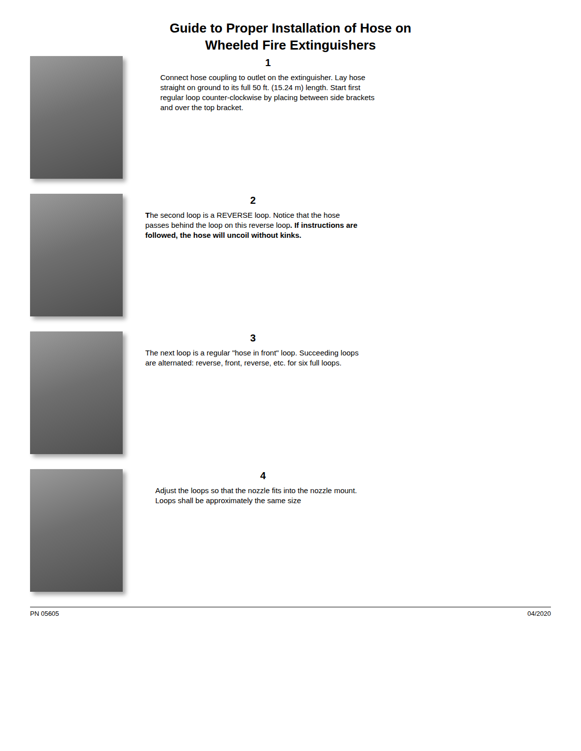Guide to Proper Installation of Hose on Wheeled Fire Extinguishers
1
Connect hose coupling to outlet on the extinguisher. Lay hose straight on ground to its full 50 ft. (15.24 m) length. Start first regular loop counter-clockwise by placing between side brackets and over the top bracket.
2
The second loop is a REVERSE loop. Notice that the hose passes behind the loop on this reverse loop. If instructions are followed, the hose will uncoil without kinks.
3
The next loop is a regular "hose in front" loop. Succeeding loops are alternated: reverse, front, reverse, etc. for six full loops.
4
Adjust the loops so that the nozzle fits into the nozzle mount. Loops shall be approximately the same size
PN 05605 04/2020